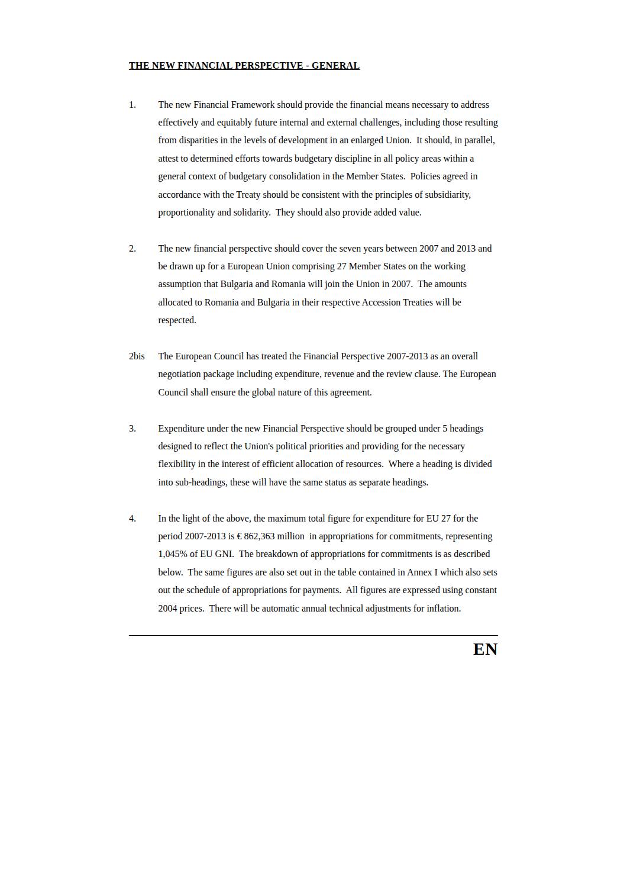THE NEW FINANCIAL PERSPECTIVE - GENERAL
1.
The new Financial Framework should provide the financial means necessary to address effectively and equitably future internal and external challenges, including those resulting from disparities in the levels of development in an enlarged Union. It should, in parallel, attest to determined efforts towards budgetary discipline in all policy areas within a general context of budgetary consolidation in the Member States. Policies agreed in accordance with the Treaty should be consistent with the principles of subsidiarity, proportionality and solidarity. They should also provide added value.
2.
The new financial perspective should cover the seven years between 2007 and 2013 and be drawn up for a European Union comprising 27 Member States on the working assumption that Bulgaria and Romania will join the Union in 2007. The amounts allocated to Romania and Bulgaria in their respective Accession Treaties will be respected.
2bis
The European Council has treated the Financial Perspective 2007-2013 as an overall negotiation package including expenditure, revenue and the review clause. The European Council shall ensure the global nature of this agreement.
3.
Expenditure under the new Financial Perspective should be grouped under 5 headings designed to reflect the Union's political priorities and providing for the necessary flexibility in the interest of efficient allocation of resources. Where a heading is divided into sub-headings, these will have the same status as separate headings.
4.
In the light of the above, the maximum total figure for expenditure for EU 27 for the period 2007-2013 is € 862,363 million in appropriations for commitments, representing 1,045% of EU GNI. The breakdown of appropriations for commitments is as described below. The same figures are also set out in the table contained in Annex I which also sets out the schedule of appropriations for payments. All figures are expressed using constant 2004 prices. There will be automatic annual technical adjustments for inflation.
EN